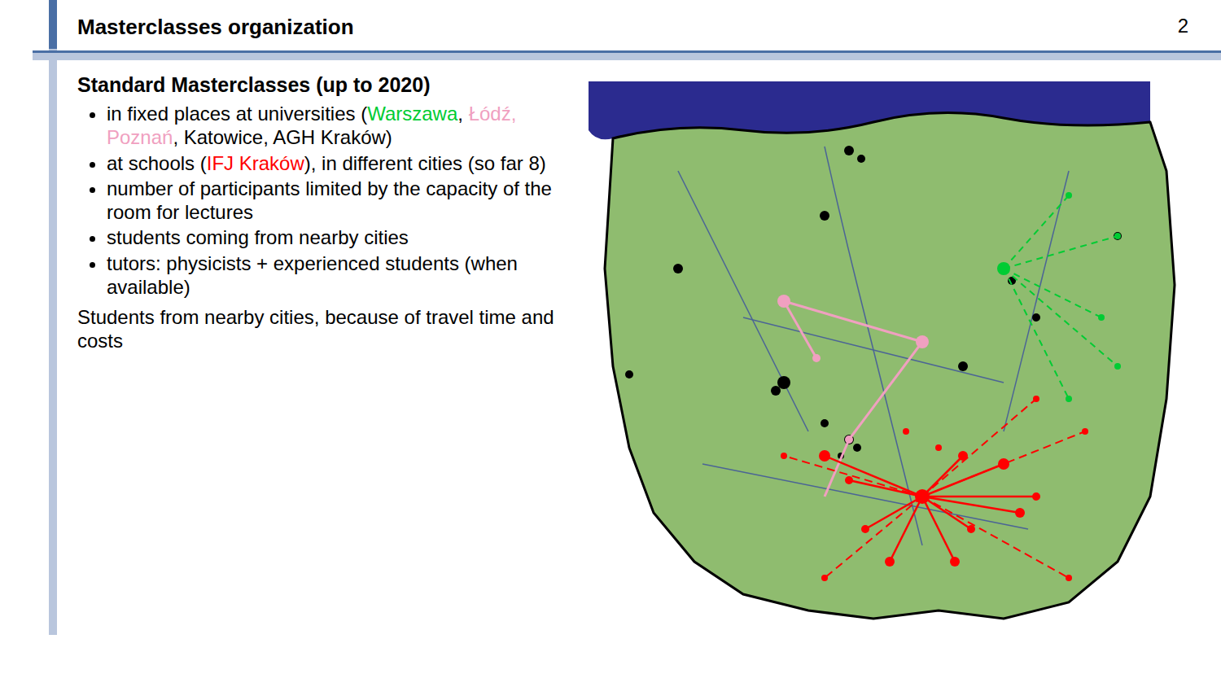Masterclasses organization
2
Standard Masterclasses (up to 2020)
in fixed places at universities (Warszawa, Łódź, Poznań, Katowice, AGH Kraków)
at schools (IFJ Kraków), in different cities (so far 8)
number of participants limited by the capacity of the room for lectures
students coming from nearby cities
tutors: physicists + experienced students (when available)
Students from nearby cities, because of travel time and costs